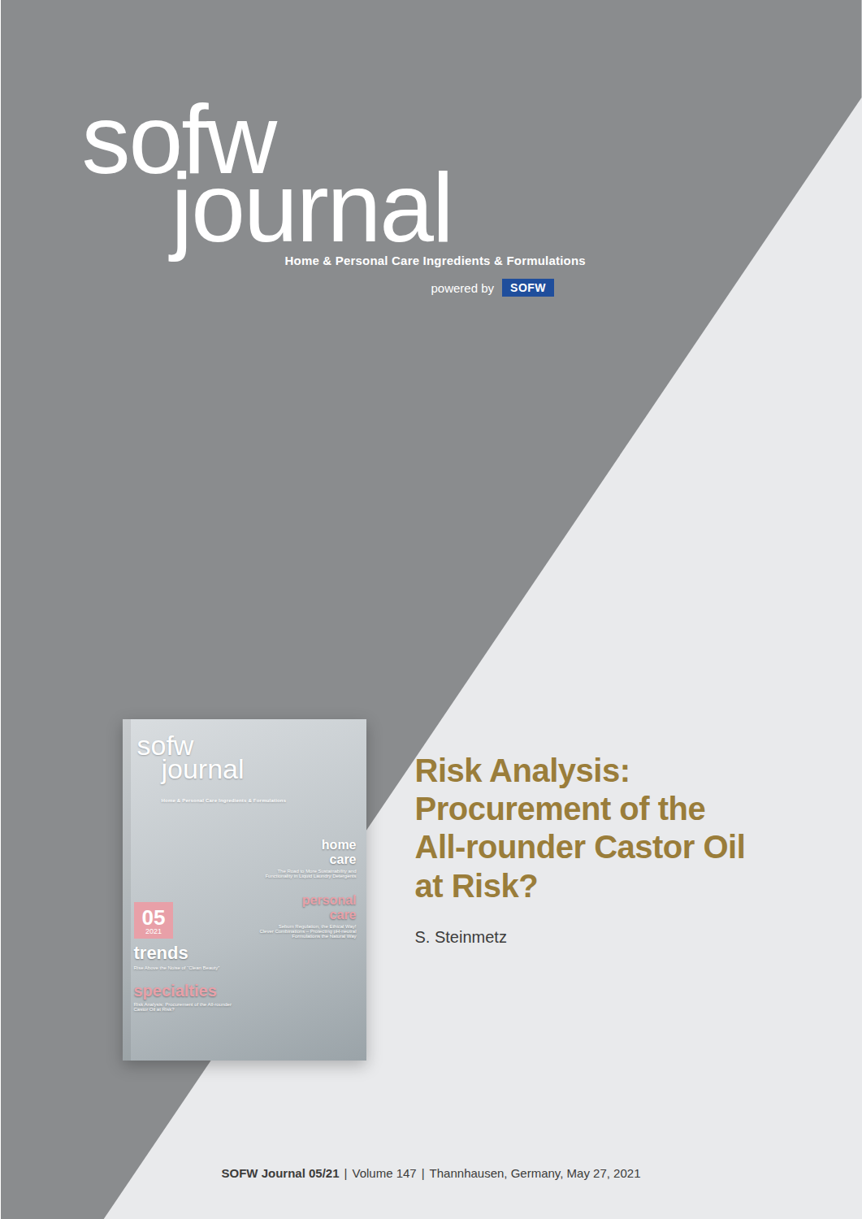sofw
journal
Home & Personal Care Ingredients & Formulations
powered by SOFW
sofw journal Home & Personal Care Ingredients & Formulations
05 2021
trends
Rise Above the Noise of “Clean Beauty”
specialties
Risk Analysis: Procurement of the All-rounder Castor Oil at Risk?
home
care
The Road to More Sustainability and Functionality in Liquid Laundry Detergents
personal
care
Sebum Regulation, the Ethical Way!
Clever Combinations – Protecting pH-neutral Formulations the Natural Way
Risk Analysis:
Procurement of the
All-rounder Castor Oil
at Risk?
S. Steinmetz
SOFW Journal 05/21|Volume 147|Thannhausen, Germany, May 27, 2021